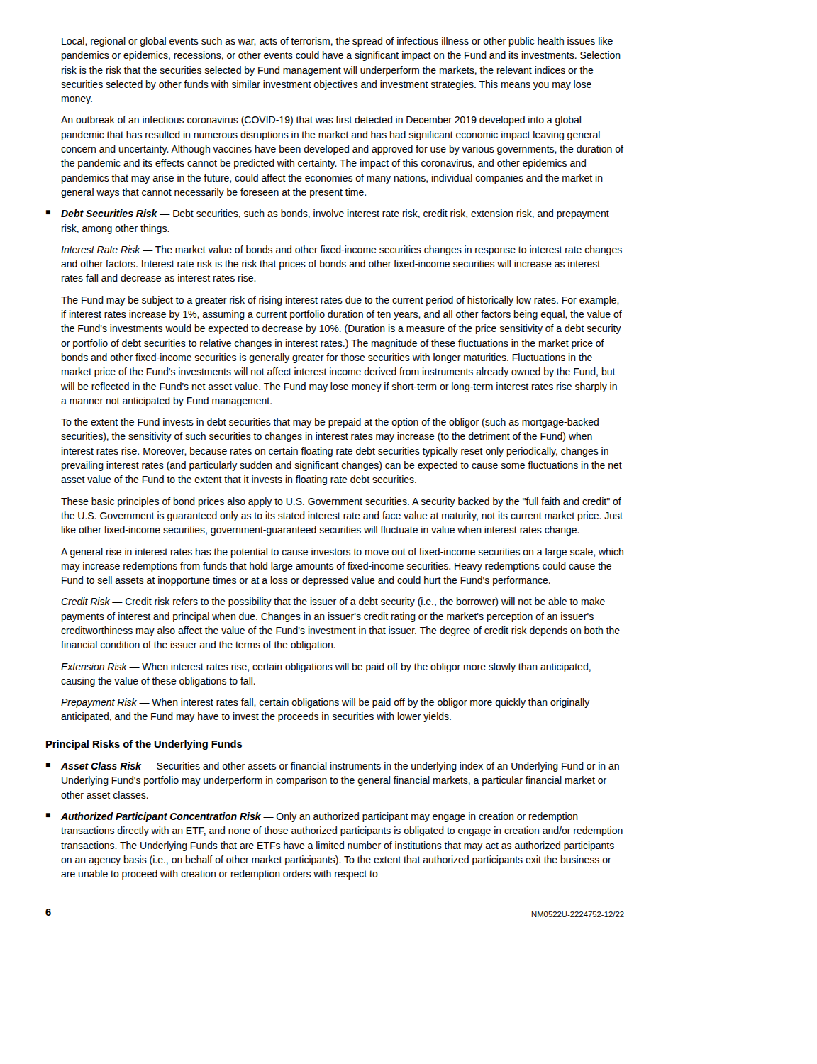Local, regional or global events such as war, acts of terrorism, the spread of infectious illness or other public health issues like pandemics or epidemics, recessions, or other events could have a significant impact on the Fund and its investments. Selection risk is the risk that the securities selected by Fund management will underperform the markets, the relevant indices or the securities selected by other funds with similar investment objectives and investment strategies. This means you may lose money.
An outbreak of an infectious coronavirus (COVID-19) that was first detected in December 2019 developed into a global pandemic that has resulted in numerous disruptions in the market and has had significant economic impact leaving general concern and uncertainty. Although vaccines have been developed and approved for use by various governments, the duration of the pandemic and its effects cannot be predicted with certainty. The impact of this coronavirus, and other epidemics and pandemics that may arise in the future, could affect the economies of many nations, individual companies and the market in general ways that cannot necessarily be foreseen at the present time.
Debt Securities Risk — Debt securities, such as bonds, involve interest rate risk, credit risk, extension risk, and prepayment risk, among other things.
Interest Rate Risk — The market value of bonds and other fixed-income securities changes in response to interest rate changes and other factors. Interest rate risk is the risk that prices of bonds and other fixed-income securities will increase as interest rates fall and decrease as interest rates rise.
The Fund may be subject to a greater risk of rising interest rates due to the current period of historically low rates. For example, if interest rates increase by 1%, assuming a current portfolio duration of ten years, and all other factors being equal, the value of the Fund's investments would be expected to decrease by 10%. (Duration is a measure of the price sensitivity of a debt security or portfolio of debt securities to relative changes in interest rates.) The magnitude of these fluctuations in the market price of bonds and other fixed-income securities is generally greater for those securities with longer maturities. Fluctuations in the market price of the Fund's investments will not affect interest income derived from instruments already owned by the Fund, but will be reflected in the Fund's net asset value. The Fund may lose money if short-term or long-term interest rates rise sharply in a manner not anticipated by Fund management.
To the extent the Fund invests in debt securities that may be prepaid at the option of the obligor (such as mortgage-backed securities), the sensitivity of such securities to changes in interest rates may increase (to the detriment of the Fund) when interest rates rise. Moreover, because rates on certain floating rate debt securities typically reset only periodically, changes in prevailing interest rates (and particularly sudden and significant changes) can be expected to cause some fluctuations in the net asset value of the Fund to the extent that it invests in floating rate debt securities.
These basic principles of bond prices also apply to U.S. Government securities. A security backed by the "full faith and credit" of the U.S. Government is guaranteed only as to its stated interest rate and face value at maturity, not its current market price. Just like other fixed-income securities, government-guaranteed securities will fluctuate in value when interest rates change.
A general rise in interest rates has the potential to cause investors to move out of fixed-income securities on a large scale, which may increase redemptions from funds that hold large amounts of fixed-income securities. Heavy redemptions could cause the Fund to sell assets at inopportune times or at a loss or depressed value and could hurt the Fund's performance.
Credit Risk — Credit risk refers to the possibility that the issuer of a debt security (i.e., the borrower) will not be able to make payments of interest and principal when due. Changes in an issuer's credit rating or the market's perception of an issuer's creditworthiness may also affect the value of the Fund's investment in that issuer. The degree of credit risk depends on both the financial condition of the issuer and the terms of the obligation.
Extension Risk — When interest rates rise, certain obligations will be paid off by the obligor more slowly than anticipated, causing the value of these obligations to fall.
Prepayment Risk — When interest rates fall, certain obligations will be paid off by the obligor more quickly than originally anticipated, and the Fund may have to invest the proceeds in securities with lower yields.
Principal Risks of the Underlying Funds
Asset Class Risk — Securities and other assets or financial instruments in the underlying index of an Underlying Fund or in an Underlying Fund's portfolio may underperform in comparison to the general financial markets, a particular financial market or other asset classes.
Authorized Participant Concentration Risk — Only an authorized participant may engage in creation or redemption transactions directly with an ETF, and none of those authorized participants is obligated to engage in creation and/or redemption transactions. The Underlying Funds that are ETFs have a limited number of institutions that may act as authorized participants on an agency basis (i.e., on behalf of other market participants). To the extent that authorized participants exit the business or are unable to proceed with creation or redemption orders with respect to
6 NM0522U-2224752-12/22